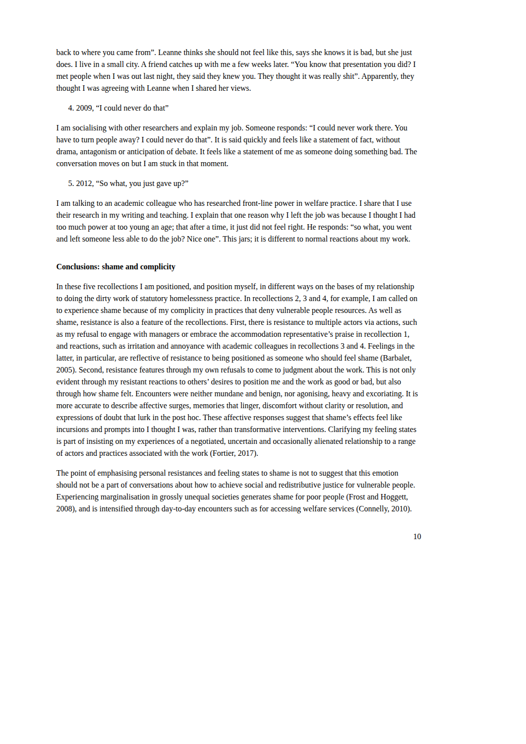back to where you came from”. Leanne thinks she should not feel like this, says she knows it is bad, but she just does. I live in a small city. A friend catches up with me a few weeks later. “You know that presentation you did? I met people when I was out last night, they said they knew you. They thought it was really shit”. Apparently, they thought I was agreeing with Leanne when I shared her views.
2009, “I could never do that”
I am socialising with other researchers and explain my job. Someone responds: “I could never work there. You have to turn people away? I could never do that”. It is said quickly and feels like a statement of fact, without drama, antagonism or anticipation of debate. It feels like a statement of me as someone doing something bad. The conversation moves on but I am stuck in that moment.
2012, “So what, you just gave up?”
I am talking to an academic colleague who has researched front-line power in welfare practice. I share that I use their research in my writing and teaching. I explain that one reason why I left the job was because I thought I had too much power at too young an age; that after a time, it just did not feel right. He responds: “so what, you went and left someone less able to do the job? Nice one”. This jars; it is different to normal reactions about my work.
Conclusions: shame and complicity
In these five recollections I am positioned, and position myself, in different ways on the bases of my relationship to doing the dirty work of statutory homelessness practice. In recollections 2, 3 and 4, for example, I am called on to experience shame because of my complicity in practices that deny vulnerable people resources. As well as shame, resistance is also a feature of the recollections. First, there is resistance to multiple actors via actions, such as my refusal to engage with managers or embrace the accommodation representative’s praise in recollection 1, and reactions, such as irritation and annoyance with academic colleagues in recollections 3 and 4. Feelings in the latter, in particular, are reflective of resistance to being positioned as someone who should feel shame (Barbalet, 2005). Second, resistance features through my own refusals to come to judgment about the work. This is not only evident through my resistant reactions to others’ desires to position me and the work as good or bad, but also through how shame felt. Encounters were neither mundane and benign, nor agonising, heavy and excoriating. It is more accurate to describe affective surges, memories that linger, discomfort without clarity or resolution, and expressions of doubt that lurk in the post hoc. These affective responses suggest that shame’s effects feel like incursions and prompts into I thought I was, rather than transformative interventions. Clarifying my feeling states is part of insisting on my experiences of a negotiated, uncertain and occasionally alienated relationship to a range of actors and practices associated with the work (Fortier, 2017).
The point of emphasising personal resistances and feeling states to shame is not to suggest that this emotion should not be a part of conversations about how to achieve social and redistributive justice for vulnerable people. Experiencing marginalisation in grossly unequal societies generates shame for poor people (Frost and Hoggett, 2008), and is intensified through day-to-day encounters such as for accessing welfare services (Connelly, 2010).
10